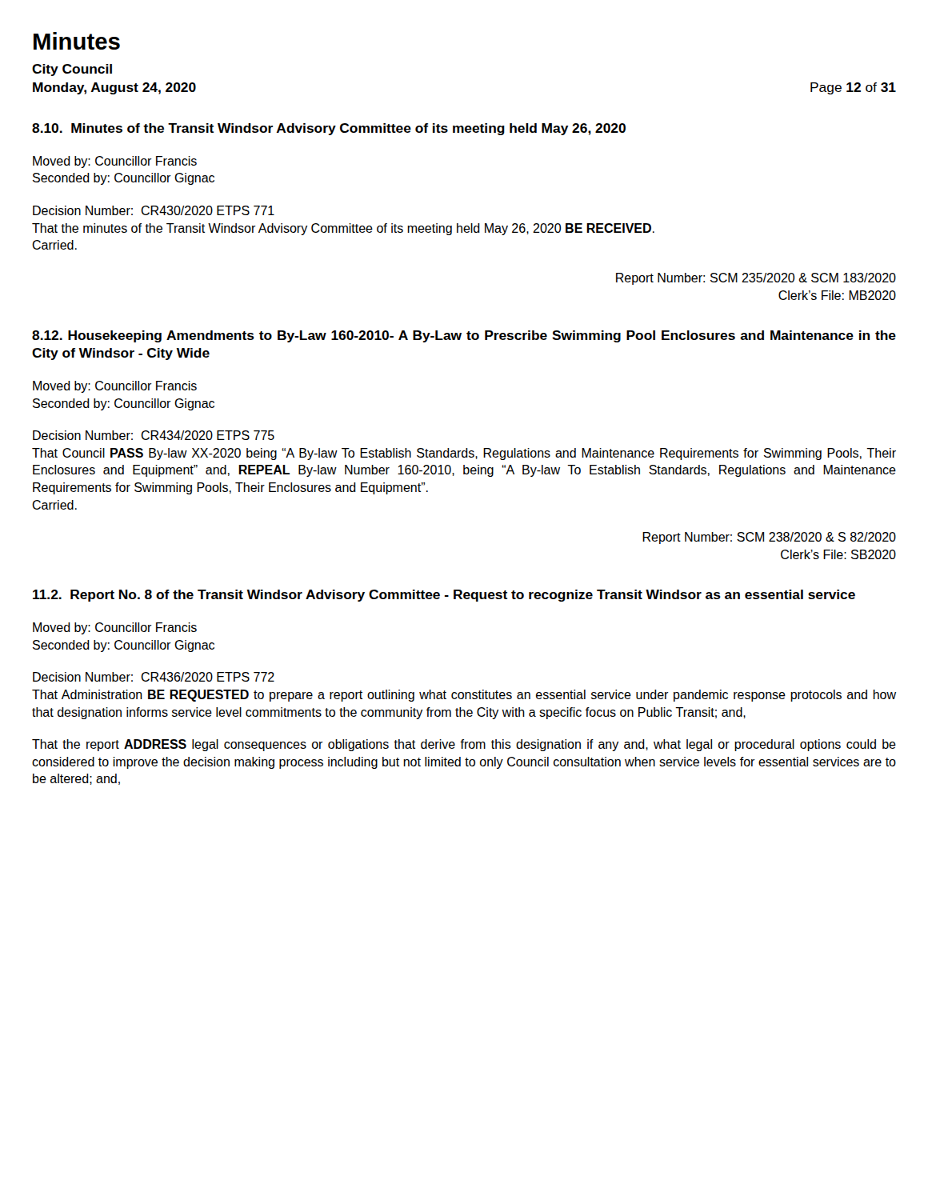Minutes
City Council
Monday, August 24, 2020 Page 12 of 31
8.10. Minutes of the Transit Windsor Advisory Committee of its meeting held May 26, 2020
Moved by: Councillor Francis
Seconded by: Councillor Gignac
Decision Number: CR430/2020 ETPS 771
That the minutes of the Transit Windsor Advisory Committee of its meeting held May 26, 2020 BE RECEIVED.
Carried.
Report Number: SCM 235/2020 & SCM 183/2020
Clerk’s File: MB2020
8.12. Housekeeping Amendments to By-Law 160-2010- A By-Law to Prescribe Swimming Pool Enclosures and Maintenance in the City of Windsor - City Wide
Moved by: Councillor Francis
Seconded by: Councillor Gignac
Decision Number: CR434/2020 ETPS 775
That Council PASS By-law XX-2020 being “A By-law To Establish Standards, Regulations and Maintenance Requirements for Swimming Pools, Their Enclosures and Equipment” and, REPEAL By-law Number 160-2010, being “A By-law To Establish Standards, Regulations and Maintenance Requirements for Swimming Pools, Their Enclosures and Equipment”.
Carried.
Report Number: SCM 238/2020 & S 82/2020
Clerk’s File: SB2020
11.2. Report No. 8 of the Transit Windsor Advisory Committee - Request to recognize Transit Windsor as an essential service
Moved by: Councillor Francis
Seconded by: Councillor Gignac
Decision Number: CR436/2020 ETPS 772
That Administration BE REQUESTED to prepare a report outlining what constitutes an essential service under pandemic response protocols and how that designation informs service level commitments to the community from the City with a specific focus on Public Transit; and,
That the report ADDRESS legal consequences or obligations that derive from this designation if any and, what legal or procedural options could be considered to improve the decision making process including but not limited to only Council consultation when service levels for essential services are to be altered; and,